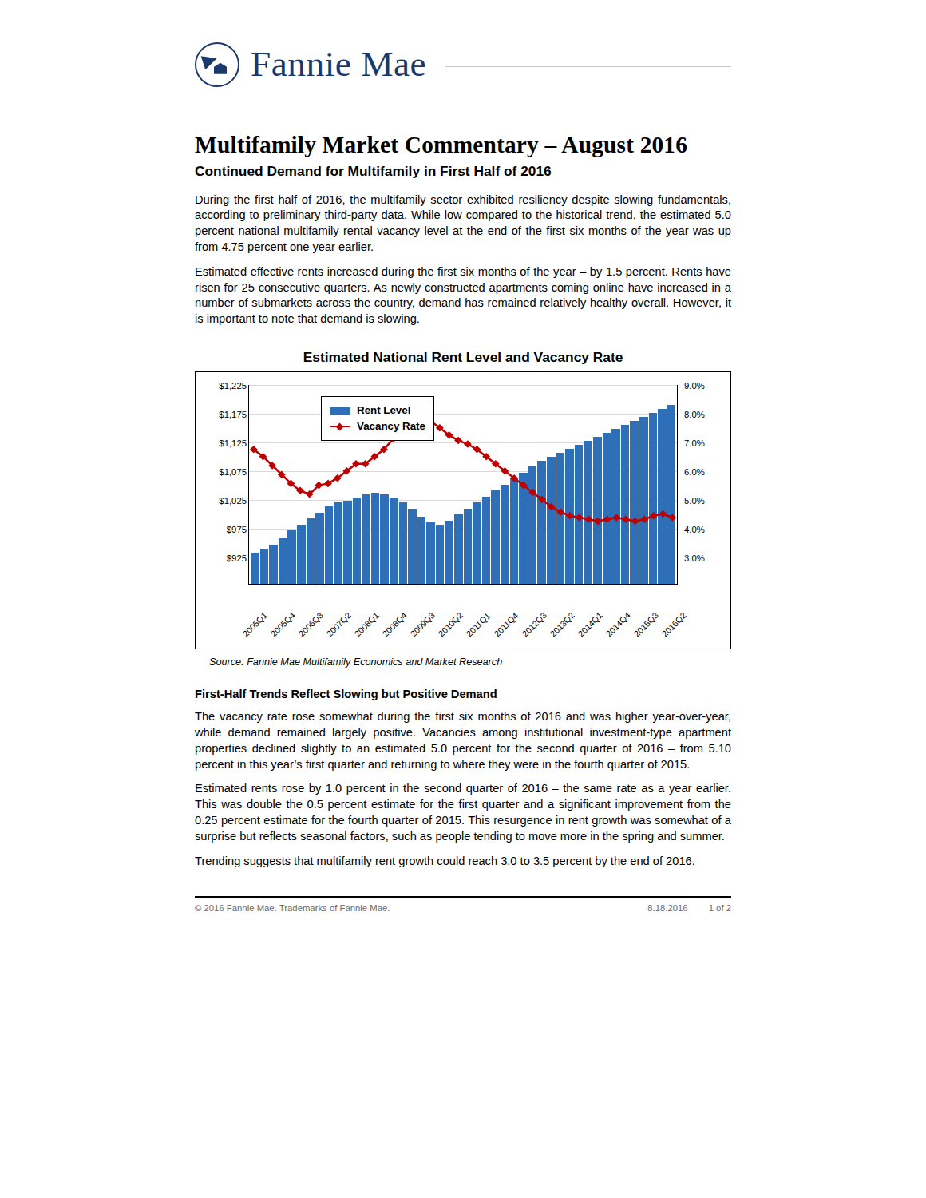Fannie Mae
Multifamily Market Commentary – August 2016
Continued Demand for Multifamily in First Half of 2016
During the first half of 2016, the multifamily sector exhibited resiliency despite slowing fundamentals, according to preliminary third-party data. While low compared to the historical trend, the estimated 5.0 percent national multifamily rental vacancy level at the end of the first six months of the year was up from 4.75 percent one year earlier.
Estimated effective rents increased during the first six months of the year – by 1.5 percent. Rents have risen for 25 consecutive quarters. As newly constructed apartments coming online have increased in a number of submarkets across the country, demand has remained relatively healthy overall. However, it is important to note that demand is slowing.
Estimated National Rent Level and Vacancy Rate
$1,225
$1,175
$1,125
$1,075
$1,025
$975
$925
9.0%
8.0%
7.0%
6.0%
5.0%
4.0%
3.0%
Rent Level
Vacancy Rate
2005Q1 2005Q4 2006Q3 2007Q2 2008Q1 2008Q4 2009Q3 2010Q2 2011Q1 2011Q4 2012Q3 2013Q2 2014Q1 2014Q4 2015Q3 2016Q2
Source: Fannie Mae Multifamily Economics and Market Research
First-Half Trends Reflect Slowing but Positive Demand
The vacancy rate rose somewhat during the first six months of 2016 and was higher year-over-year, while demand remained largely positive. Vacancies among institutional investment-type apartment properties declined slightly to an estimated 5.0 percent for the second quarter of 2016 – from 5.10 percent in this year’s first quarter and returning to where they were in the fourth quarter of 2015.
Estimated rents rose by 1.0 percent in the second quarter of 2016 – the same rate as a year earlier. This was double the 0.5 percent estimate for the first quarter and a significant improvement from the 0.25 percent estimate for the fourth quarter of 2015. This resurgence in rent growth was somewhat of a surprise but reflects seasonal factors, such as people tending to move more in the spring and summer.
Trending suggests that multifamily rent growth could reach 3.0 to 3.5 percent by the end of 2016.
© 2016 Fannie Mae. Trademarks of Fannie Mae.
8.18.20161 of 2